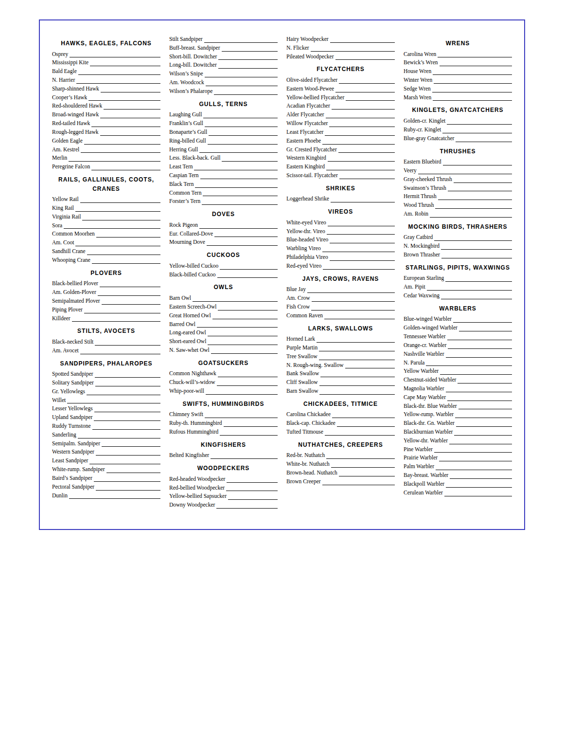Hawks, Eagles, Falcons
Osprey
Mississippi Kite
Bald Eagle
N. Harrier
Sharp-shinned Hawk
Cooper’s Hawk
Red-shouldered Hawk
Broad-winged Hawk
Red-tailed Hawk
Rough-legged Hawk
Golden Eagle
Am. Kestrel
Merlin
Peregrine Falcon
Rails, Gallinules, Coots, Cranes
Yellow Rail
King Rail
Virginia Rail
Sora
Common Moorhen
Am. Coot
Sandhill Crane
Whooping Crane
Plovers
Black-bellied Plover
Am. Golden-Plover
Semipalmated Plover
Piping Plover
Killdeer
Stilts, Avocets
Black-necked Stilt
Am. Avocet
Sandpipers, Phalaropes
Spotted Sandpiper
Solitary Sandpiper
Gr. Yellowlegs
Willet
Lesser Yellowlegs
Upland Sandpiper
Ruddy Turnstone
Sanderling
Semipalm. Sandpiper
Western Sandpiper
Least Sandpiper
White-rump. Sandpiper
Baird’s Sandpiper
Pectoral Sandpiper
Dunlin
Stilt Sandpiper
Buff-breast. Sandpiper
Short-bill. Dowitcher
Long-bill. Dowitcher
Wilson’s Snipe
Am. Woodcock
Wilson’s Phalarope
Gulls, Terns
Laughing Gull
Franklin’s Gull
Bonaparte’s Gull
Ring-billed Gull
Herring Gull
Less. Black-back. Gull
Least Tern
Caspian Tern
Black Tern
Common Tern
Forster’s Tern
Doves
Rock Pigeon
Eur. Collared-Dove
Mourning Dove
Cuckoos
Yellow-billed Cuckoo
Black-billed Cuckoo
Owls
Barn Owl
Eastern Screech-Owl
Great Horned Owl
Barred Owl
Long-eared Owl
Short-eared Owl
N. Saw-whet Owl
Goatsuckers
Common Nighthawk
Chuck-will’s-widow
Whip-poor-will
Swifts, Hummingbirds
Chimney Swift
Ruby-th. Hummingbird
Rufous Hummingbird
Kingfishers
Belted Kingfisher
Woodpeckers
Red-headed Woodpecker
Red-bellied Woodpecker
Yellow-bellied Sapsucker
Downy Woodpecker
Hairy Woodpecker
N. Flicker
Pileated Woodpecker
Flycatchers
Olive-sided Flycatcher
Eastern Wood-Pewee
Yellow-bellied Flycatcher
Acadian Flycatcher
Alder Flycatcher
Willow Flycatcher
Least Flycatcher
Eastern Phoebe
Gr. Crested Flycatcher
Western Kingbird
Eastern Kingbird
Scissor-tail. Flycatcher
Shrikes
Loggerhead Shrike
Vireos
White-eyed Vireo
Yellow-thr. Vireo
Blue-headed Vireo
Warbling Vireo
Philadelphia Vireo
Red-eyed Vireo
Jays, Crows, Ravens
Blue Jay
Am. Crow
Fish Crow
Common Raven
Larks, Swallows
Horned Lark
Purple Martin
Tree Swallow
N. Rough-wing. Swallow
Bank Swallow
Cliff Swallow
Barn Swallow
Chickadees, Titmice
Carolina Chickadee
Black-cap. Chickadee
Tufted Titmouse
Nuthatches, Creepers
Red-br. Nuthatch
White-br. Nuthatch
Brown-head. Nuthatch
Brown Creeper
Wrens
Carolina Wren
Bewick’s Wren
House Wren
Winter Wren
Sedge Wren
Marsh Wren
Kinglets, Gnatcatchers
Golden-cr. Kinglet
Ruby-cr. Kinglet
Blue-gray Gnatcatcher
Thrushes
Eastern Bluebird
Veery
Gray-cheeked Thrush
Swainson’s Thrush
Hermit Thrush
Wood Thrush
Am. Robin
Mocking Birds, Thrashers
Gray Catbird
N. Mockingbird
Brown Thrasher
Starlings, Pipits, Waxwings
European Starling
Am. Pipit
Cedar Waxwing
Warblers
Blue-winged Warbler
Golden-winged Warbler
Tennessee Warbler
Orange-cr. Warbler
Nashville Warbler
N. Parula
Yellow Warbler
Chestnut-sided Warbler
Magnolia Warbler
Cape May Warbler
Black-thr. Blue Warbler
Yellow-rump. Warbler
Black-thr. Gn. Warbler
Blackburnian Warbler
Yellow-thr. Warbler
Pine Warbler
Prairie Warbler
Palm Warbler
Bay-breast. Warbler
Blackpoll Warbler
Cerulean Warbler